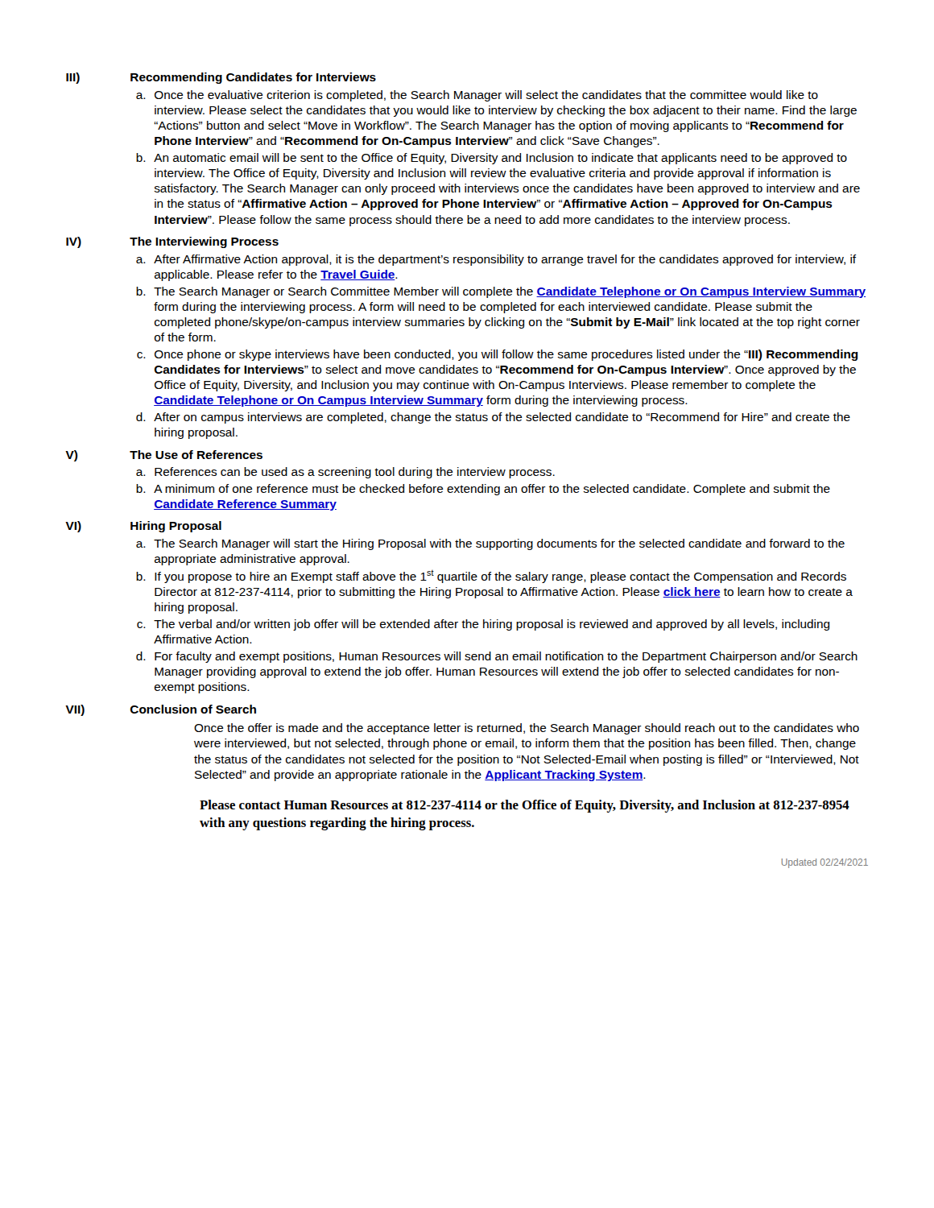III) Recommending Candidates for Interviews
Once the evaluative criterion is completed, the Search Manager will select the candidates that the committee would like to interview. Please select the candidates that you would like to interview by checking the box adjacent to their name. Find the large “Actions” button and select “Move in Workflow”. The Search Manager has the option of moving applicants to “Recommend for Phone Interview” and “Recommend for On-Campus Interview” and click “Save Changes”.
An automatic email will be sent to the Office of Equity, Diversity and Inclusion to indicate that applicants need to be approved to interview. The Office of Equity, Diversity and Inclusion will review the evaluative criteria and provide approval if information is satisfactory. The Search Manager can only proceed with interviews once the candidates have been approved to interview and are in the status of “Affirmative Action – Approved for Phone Interview” or “Affirmative Action – Approved for On-Campus Interview”. Please follow the same process should there be a need to add more candidates to the interview process.
IV) The Interviewing Process
After Affirmative Action approval, it is the department’s responsibility to arrange travel for the candidates approved for interview, if applicable. Please refer to the Travel Guide.
The Search Manager or Search Committee Member will complete the Candidate Telephone or On Campus Interview Summary form during the interviewing process. A form will need to be completed for each interviewed candidate. Please submit the completed phone/skype/on-campus interview summaries by clicking on the “Submit by E-Mail” link located at the top right corner of the form.
Once phone or skype interviews have been conducted, you will follow the same procedures listed under the “III) Recommending Candidates for Interviews” to select and move candidates to “Recommend for On-Campus Interview”. Once approved by the Office of Equity, Diversity, and Inclusion you may continue with On-Campus Interviews. Please remember to complete the Candidate Telephone or On Campus Interview Summary form during the interviewing process.
After on campus interviews are completed, change the status of the selected candidate to “Recommend for Hire” and create the hiring proposal.
V) The Use of References
References can be used as a screening tool during the interview process.
A minimum of one reference must be checked before extending an offer to the selected candidate. Complete and submit the Candidate Reference Summary
VI) Hiring Proposal
The Search Manager will start the Hiring Proposal with the supporting documents for the selected candidate and forward to the appropriate administrative approval.
If you propose to hire an Exempt staff above the 1st quartile of the salary range, please contact the Compensation and Records Director at 812-237-4114, prior to submitting the Hiring Proposal to Affirmative Action. Please click here to learn how to create a hiring proposal.
The verbal and/or written job offer will be extended after the hiring proposal is reviewed and approved by all levels, including Affirmative Action.
For faculty and exempt positions, Human Resources will send an email notification to the Department Chairperson and/or Search Manager providing approval to extend the job offer. Human Resources will extend the job offer to selected candidates for non-exempt positions.
VII) Conclusion of Search
Once the offer is made and the acceptance letter is returned, the Search Manager should reach out to the candidates who were interviewed, but not selected, through phone or email, to inform them that the position has been filled. Then, change the status of the candidates not selected for the position to “Not Selected-Email when posting is filled” or “Interviewed, Not Selected” and provide an appropriate rationale in the Applicant Tracking System.
Please contact Human Resources at 812-237-4114 or the Office of Equity, Diversity, and Inclusion at 812-237-8954 with any questions regarding the hiring process.
Updated 02/24/2021